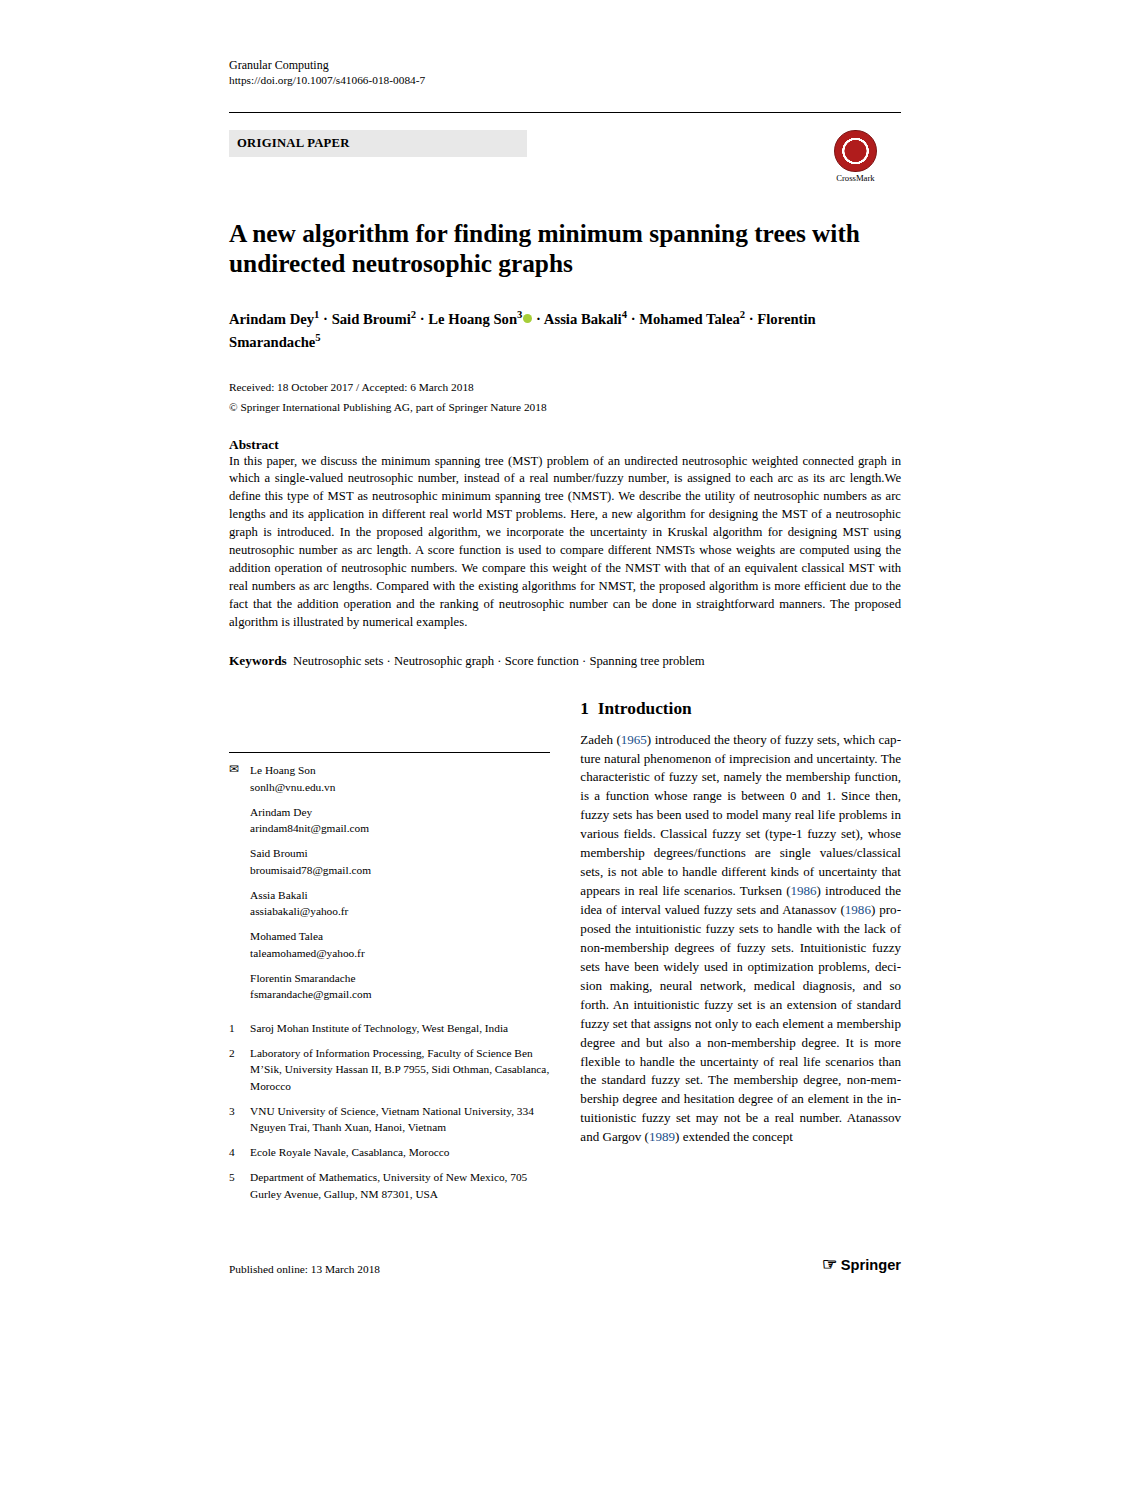Granular Computing
https://doi.org/10.1007/s41066-018-0084-7
ORIGINAL PAPER
CrossMark
A new algorithm for finding minimum spanning trees with undirected neutrosophic graphs
Arindam Dey1 · Said Broumi2 · Le Hoang Son3 · Assia Bakali4 · Mohamed Talea2 · Florentin Smarandache5
Received: 18 October 2017 / Accepted: 6 March 2018
© Springer International Publishing AG, part of Springer Nature 2018
Abstract
In this paper, we discuss the minimum spanning tree (MST) problem of an undirected neutrosophic weighted connected graph in which a single-valued neutrosophic number, instead of a real number/fuzzy number, is assigned to each arc as its arc length.We define this type of MST as neutrosophic minimum spanning tree (NMST). We describe the utility of neutrosophic numbers as arc lengths and its application in different real world MST problems. Here, a new algorithm for designing the MST of a neutrosophic graph is introduced. In the proposed algorithm, we incorporate the uncertainty in Kruskal algorithm for designing MST using neutrosophic number as arc length. A score function is used to compare different NMSTs whose weights are computed using the addition operation of neutrosophic numbers. We compare this weight of the NMST with that of an equivalent classical MST with real numbers as arc lengths. Compared with the existing algorithms for NMST, the proposed algorithm is more efficient due to the fact that the addition operation and the ranking of neutrosophic number can be done in straightforward manners. The proposed algorithm is illustrated by numerical examples.
Keywords Neutrosophic sets · Neutrosophic graph · Score function · Spanning tree problem
✉
Le Hoang Son sonlh@vnu.edu.vn
Arindam Dey arindam84nit@gmail.com
Said Broumi broumisaid78@gmail.com
Assia Bakali assiabakali@yahoo.fr
Mohamed Talea taleamohamed@yahoo.fr
Florentin Smarandache fsmarandache@gmail.com
1
Saroj Mohan Institute of Technology, West Bengal, India
2
Laboratory of Information Processing, Faculty of Science Ben M’Sik, University Hassan II, B.P 7955, Sidi Othman, Casablanca, Morocco
3
VNU University of Science, Vietnam National University, 334 Nguyen Trai, Thanh Xuan, Hanoi, Vietnam
4
Ecole Royale Navale, Casablanca, Morocco
5
Department of Mathematics, University of New Mexico, 705 Gurley Avenue, Gallup, NM 87301, USA
1 Introduction
Zadeh (1965) introduced the theory of fuzzy sets, which capture natural phenomenon of imprecision and uncertainty. The characteristic of fuzzy set, namely the membership function, is a function whose range is between 0 and 1. Since then, fuzzy sets has been used to model many real life problems in various fields. Classical fuzzy set (type-1 fuzzy set), whose membership degrees/functions are single values/classical sets, is not able to handle different kinds of uncertainty that appears in real life scenarios. Turksen (1986) introduced the idea of interval valued fuzzy sets and Atanassov (1986) proposed the intuitionistic fuzzy sets to handle with the lack of non-membership degrees of fuzzy sets. Intuitionistic fuzzy sets have been widely used in optimization problems, decision making, neural network, medical diagnosis, and so forth. An intuitionistic fuzzy set is an extension of standard fuzzy set that assigns not only to each element a membership degree and but also a non-membership degree. It is more flexible to handle the uncertainty of real life scenarios than the standard fuzzy set. The membership degree, non-membership degree and hesitation degree of an element in the intuitionistic fuzzy set may not be a real number. Atanassov and Gargov (1989) extended the concept
Published online: 13 March 2018
☞ Springer